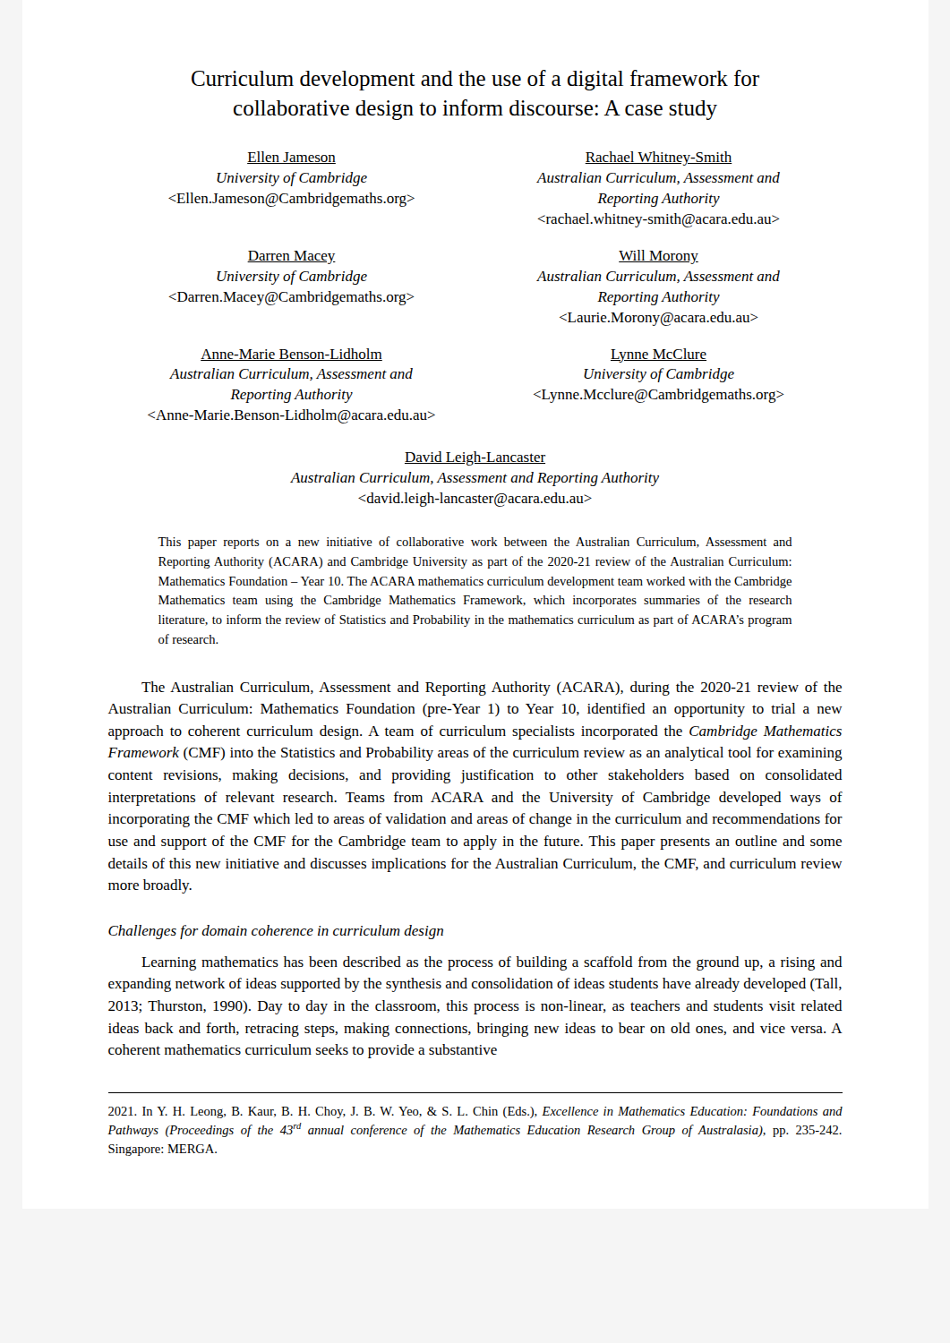Curriculum development and the use of a digital framework for
collaborative design to inform discourse: A case study
| Ellen Jameson University of Cambridge <Ellen.Jameson@Cambridgemaths.org> | Rachael Whitney-Smith Australian Curriculum, Assessment and Reporting Authority <rachael.whitney-smith@acara.edu.au> |
| Darren Macey University of Cambridge <Darren.Macey@Cambridgemaths.org> | Will Morony Australian Curriculum, Assessment and Reporting Authority <Laurie.Morony@acara.edu.au> |
| Anne-Marie Benson-Lidholm Australian Curriculum, Assessment and Reporting Authority <Anne-Marie.Benson-Lidholm@acara.edu.au> | Lynne McClure University of Cambridge <Lynne.Mcclure@Cambridgemaths.org> |
David Leigh-Lancaster
Australian Curriculum, Assessment and Reporting Authority
<david.leigh-lancaster@acara.edu.au>
This paper reports on a new initiative of collaborative work between the Australian Curriculum, Assessment and Reporting Authority (ACARA) and Cambridge University as part of the 2020-21 review of the Australian Curriculum: Mathematics Foundation – Year 10. The ACARA mathematics curriculum development team worked with the Cambridge Mathematics team using the Cambridge Mathematics Framework, which incorporates summaries of the research literature, to inform the review of Statistics and Probability in the mathematics curriculum as part of ACARA’s program of research.
The Australian Curriculum, Assessment and Reporting Authority (ACARA), during the 2020-21 review of the Australian Curriculum: Mathematics Foundation (pre-Year 1) to Year 10, identified an opportunity to trial a new approach to coherent curriculum design. A team of curriculum specialists incorporated the Cambridge Mathematics Framework (CMF) into the Statistics and Probability areas of the curriculum review as an analytical tool for examining content revisions, making decisions, and providing justification to other stakeholders based on consolidated interpretations of relevant research. Teams from ACARA and the University of Cambridge developed ways of incorporating the CMF which led to areas of validation and areas of change in the curriculum and recommendations for use and support of the CMF for the Cambridge team to apply in the future. This paper presents an outline and some details of this new initiative and discusses implications for the Australian Curriculum, the CMF, and curriculum review more broadly.
Challenges for domain coherence in curriculum design
Learning mathematics has been described as the process of building a scaffold from the ground up, a rising and expanding network of ideas supported by the synthesis and consolidation of ideas students have already developed (Tall, 2013; Thurston, 1990). Day to day in the classroom, this process is non-linear, as teachers and students visit related ideas back and forth, retracing steps, making connections, bringing new ideas to bear on old ones, and vice versa. A coherent mathematics curriculum seeks to provide a substantive
2021. In Y. H. Leong, B. Kaur, B. H. Choy, J. B. W. Yeo, & S. L. Chin (Eds.), Excellence in Mathematics Education: Foundations and Pathways (Proceedings of the 43rd annual conference of the Mathematics Education Research Group of Australasia), pp. 235-242. Singapore: MERGA.